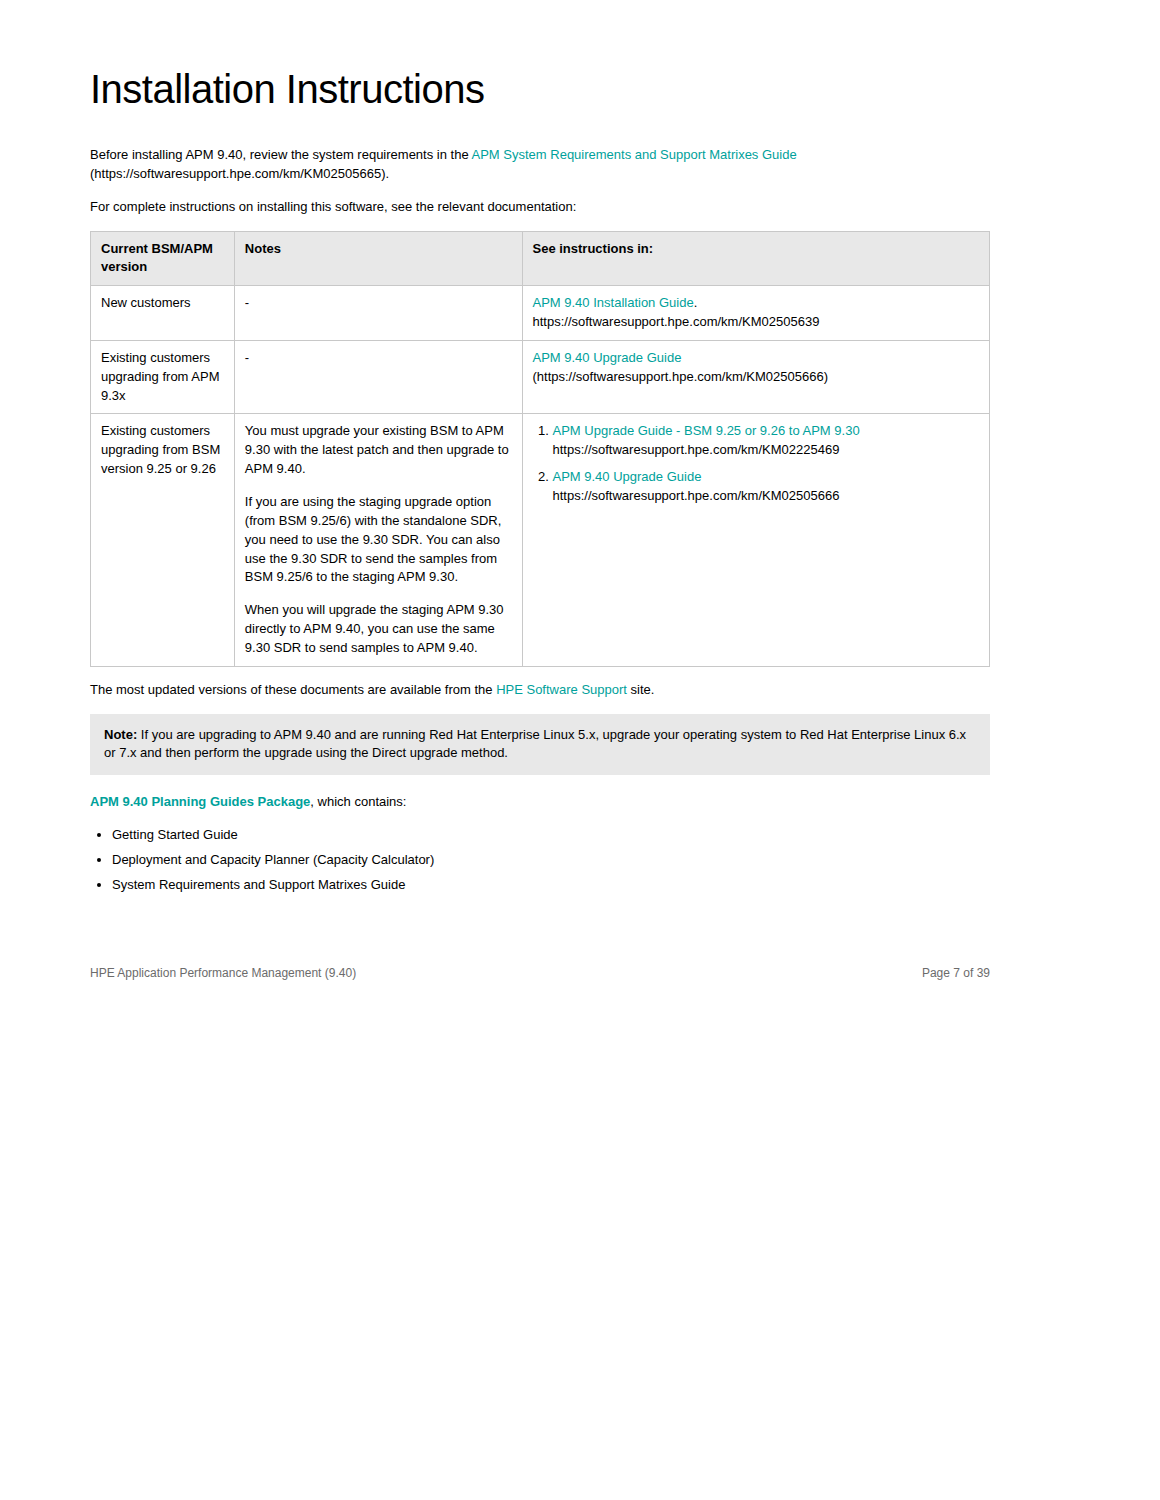Installation Instructions
Before installing APM 9.40, review the system requirements in the APM System Requirements and Support Matrixes Guide (https://softwaresupport.hpe.com/km/KM02505665).
For complete instructions on installing this software, see the relevant documentation:
| Current BSM/APM version | Notes | See instructions in: |
| --- | --- | --- |
| New customers | - | APM 9.40 Installation Guide . https://softwaresupport.hpe.com/km/KM02505639 |
| Existing customers upgrading from APM 9.3x | - | APM 9.40 Upgrade Guide (https://softwaresupport.hpe.com/km/KM02505666) |
| Existing customers upgrading from BSM version 9.25 or 9.26 | You must upgrade your existing BSM to APM 9.30 with the latest patch and then upgrade to APM 9.40. If you are using the staging upgrade option (from BSM 9.25/6) with the standalone SDR, you need to use the 9.30 SDR. You can also use the 9.30 SDR to send the samples from BSM 9.25/6 to the staging APM 9.30. When you will upgrade the staging APM 9.30 directly to APM 9.40, you can use the same 9.30 SDR to send samples to APM 9.40. | APM Upgrade Guide - BSM 9.25 or 9.26 to APM 9.30 https://softwaresupport.hpe.com/km/KM02225469 APM 9.40 Upgrade Guide https://softwaresupport.hpe.com/km/KM02505666 |
The most updated versions of these documents are available from the HPE Software Support site.
Note: If you are upgrading to APM 9.40 and are running Red Hat Enterprise Linux 5.x, upgrade your operating system to Red Hat Enterprise Linux 6.x or 7.x and then perform the upgrade using the Direct upgrade method.
APM 9.40 Planning Guides Package, which contains:
Getting Started Guide
Deployment and Capacity Planner (Capacity Calculator)
System Requirements and Support Matrixes Guide
HPE Application Performance Management (9.40) Page 7 of 39